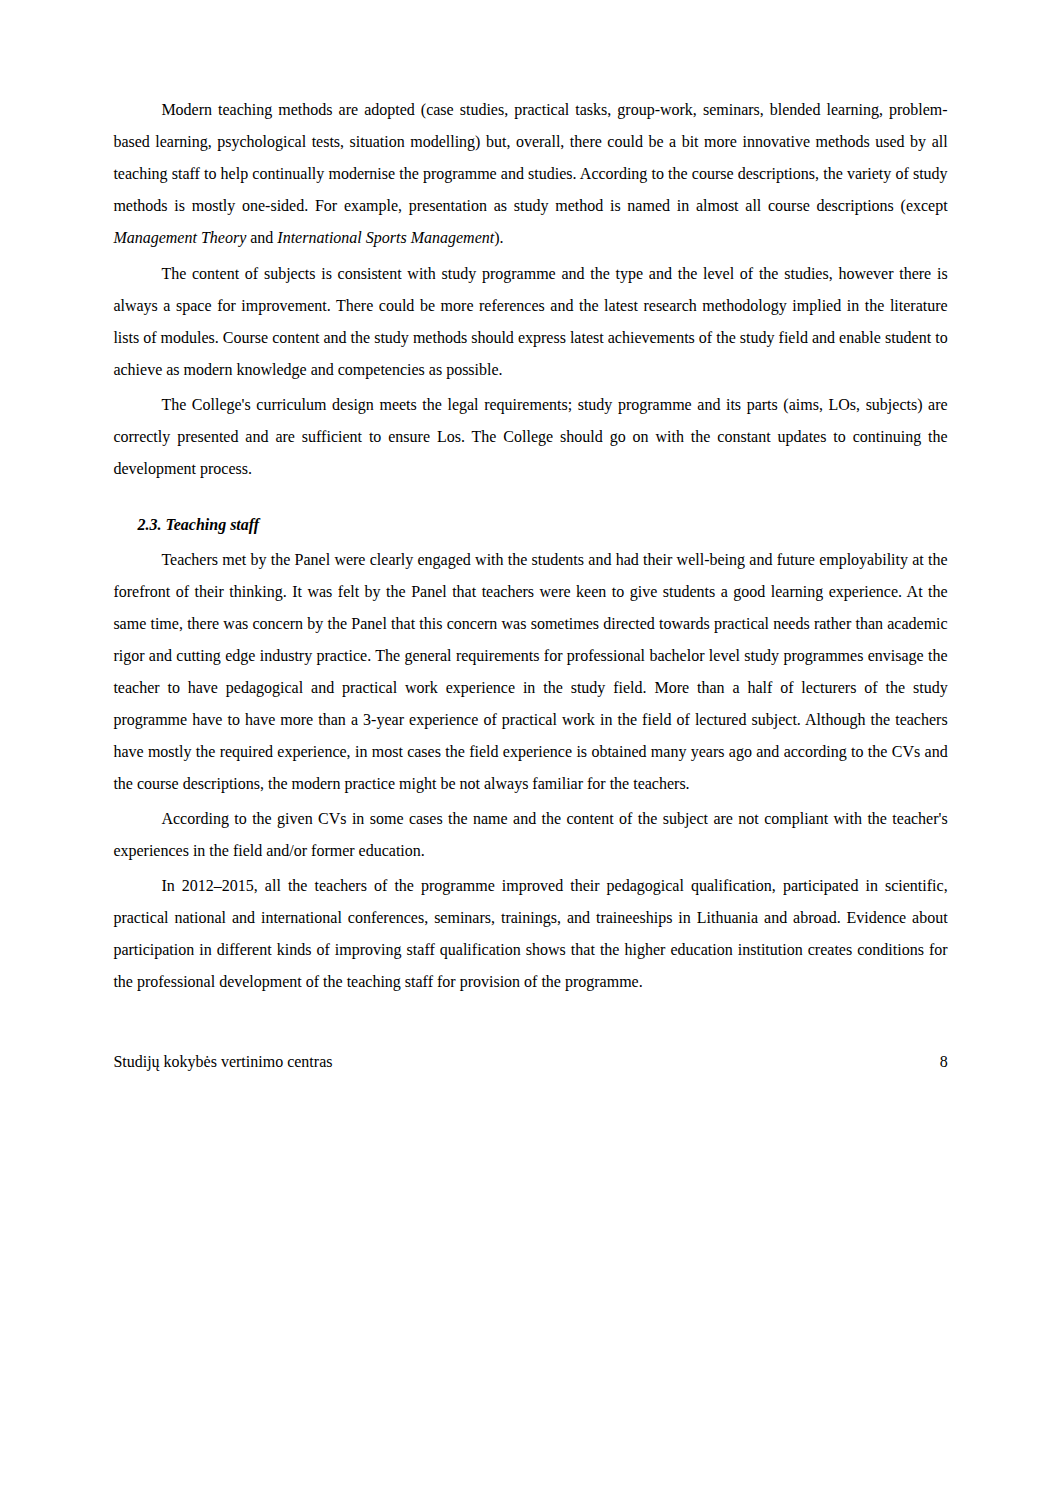Modern teaching methods are adopted (case studies, practical tasks, group-work, seminars, blended learning, problem-based learning, psychological tests, situation modelling) but, overall, there could be a bit more innovative methods used by all teaching staff to help continually modernise the programme and studies. According to the course descriptions, the variety of study methods is mostly one-sided. For example, presentation as study method is named in almost all course descriptions (except Management Theory and International Sports Management).
The content of subjects is consistent with study programme and the type and the level of the studies, however there is always a space for improvement. There could be more references and the latest research methodology implied in the literature lists of modules. Course content and the study methods should express latest achievements of the study field and enable student to achieve as modern knowledge and competencies as possible.
The College's curriculum design meets the legal requirements; study programme and its parts (aims, LOs, subjects) are correctly presented and are sufficient to ensure Los. The College should go on with the constant updates to continuing the development process.
2.3. Teaching staff
Teachers met by the Panel were clearly engaged with the students and had their well-being and future employability at the forefront of their thinking. It was felt by the Panel that teachers were keen to give students a good learning experience. At the same time, there was concern by the Panel that this concern was sometimes directed towards practical needs rather than academic rigor and cutting edge industry practice. The general requirements for professional bachelor level study programmes envisage the teacher to have pedagogical and practical work experience in the study field. More than a half of lecturers of the study programme have to have more than a 3-year experience of practical work in the field of lectured subject. Although the teachers have mostly the required experience, in most cases the field experience is obtained many years ago and according to the CVs and the course descriptions, the modern practice might be not always familiar for the teachers.
According to the given CVs in some cases the name and the content of the subject are not compliant with the teacher's experiences in the field and/or former education.
In 2012–2015, all the teachers of the programme improved their pedagogical qualification, participated in scientific, practical national and international conferences, seminars, trainings, and traineeships in Lithuania and abroad. Evidence about participation in different kinds of improving staff qualification shows that the higher education institution creates conditions for the professional development of the teaching staff for provision of the programme.
Studijų kokybės vertinimo centras 8